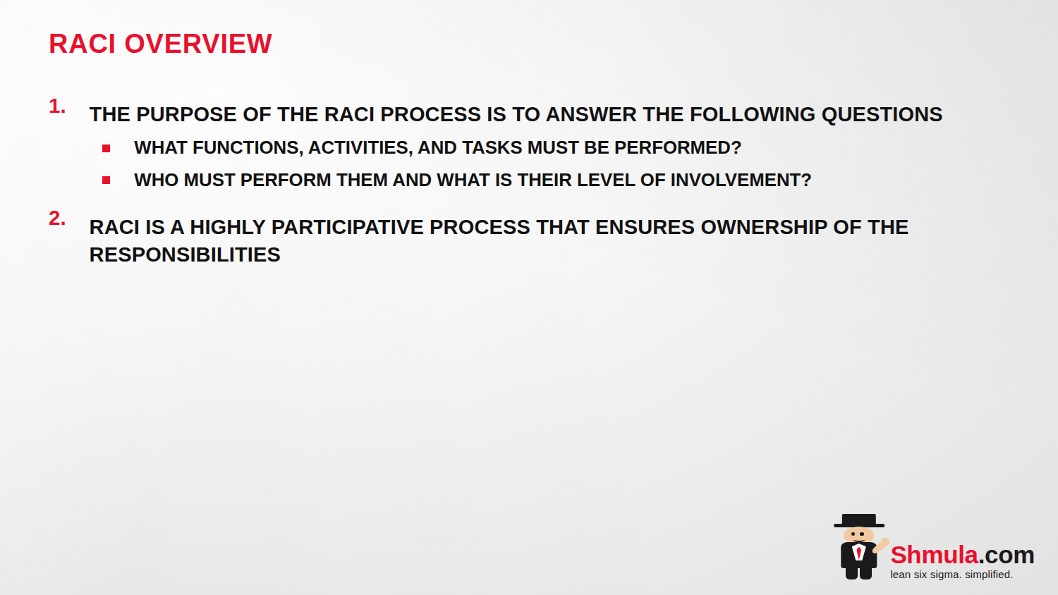RACI Overview
The purpose of the RACI process is to answer the following questions
What functions, activities, and tasks must be performed?
Who must perform them and what is their level of involvement?
RACI is a highly participative process that ensures ownership of the responsibilities
Shmula.com
lean six sigma. simplified.